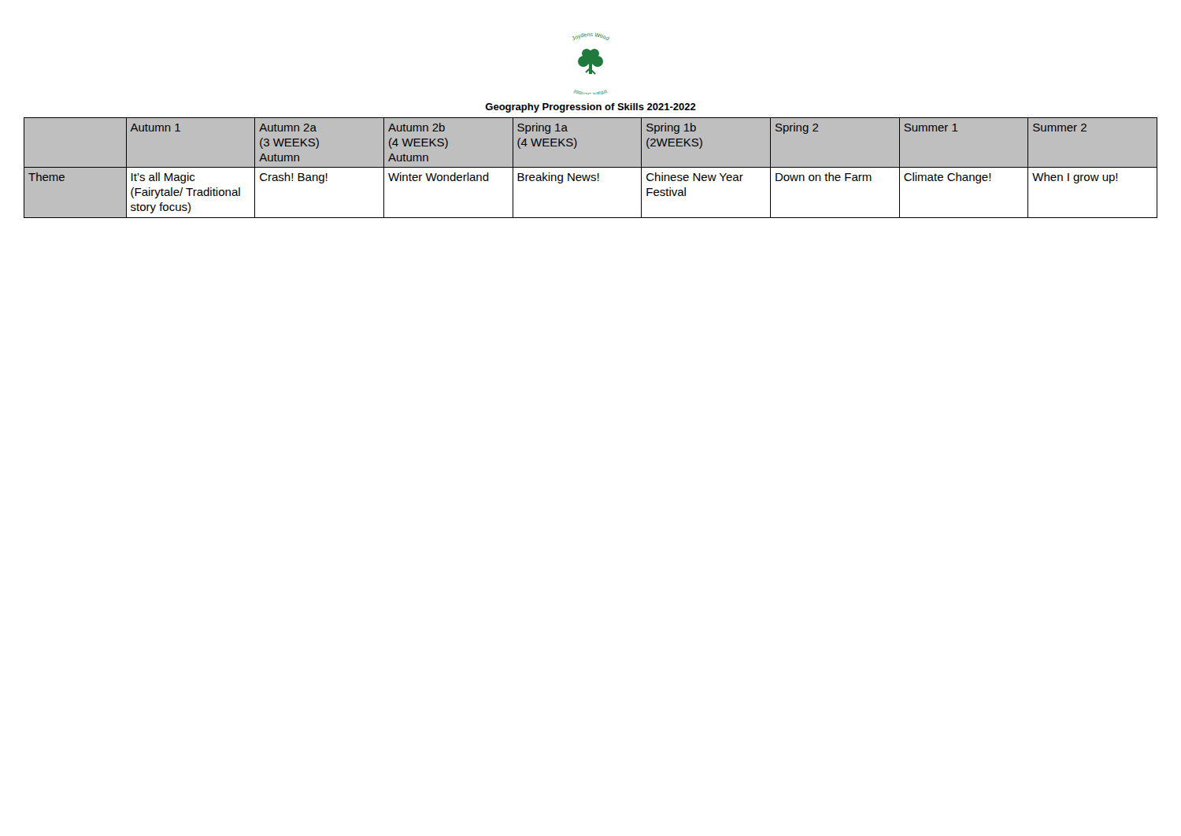Joydens Wood Infant School Joydens Wood Infant School
Geography Progression of Skills 2021-2022
| | Autumn 1 | Autumn 2a (3 WEEKS) Autumn | Autumn 2b (4 WEEKS) Autumn | Spring 1a (4 WEEKS) | Spring 1b (2WEEKS) | Spring 2 | Summer 1 | Summer 2 |
| --- | --- | --- | --- | --- | --- | --- | --- | --- |
| Theme | It’s all Magic (Fairytale/ Traditional story focus) | Crash! Bang! | Winter Wonderland | Breaking News! | Chinese New Year Festival | Down on the Farm | Climate Change! | When I grow up! |